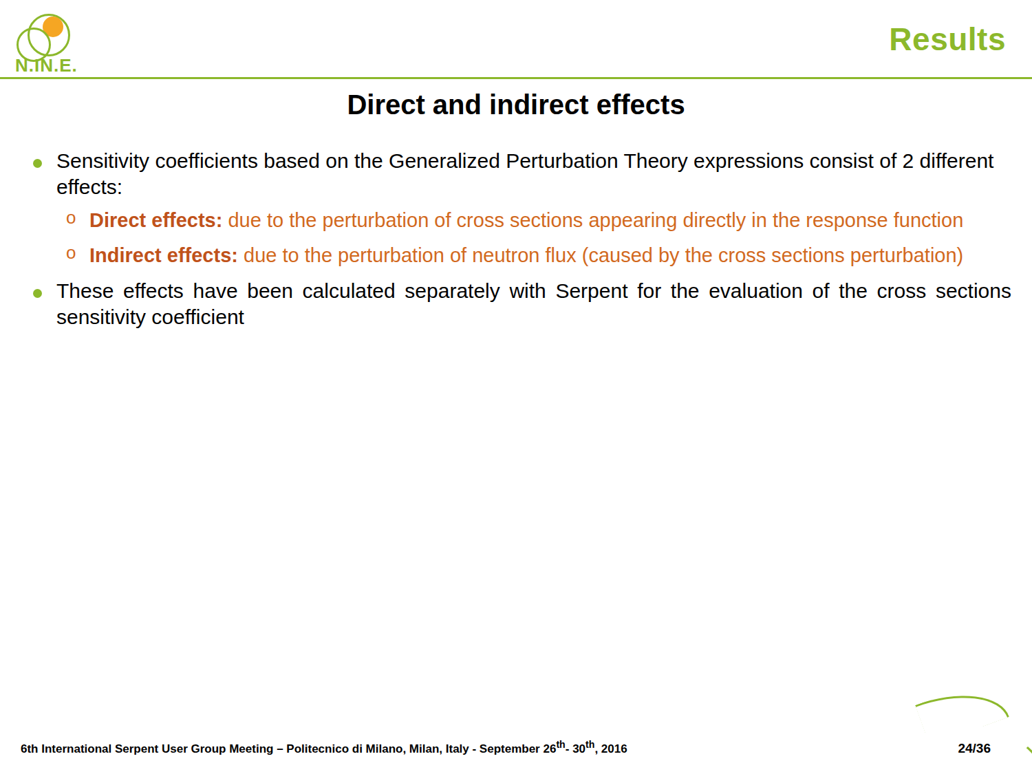N.IN.E.
Results
Direct and indirect effects
Sensitivity coefficients based on the Generalized Perturbation Theory expressions consist of 2 different effects:
Direct effects: due to the perturbation of cross sections appearing directly in the response function
Indirect effects: due to the perturbation of neutron flux (caused by the cross sections perturbation)
These effects have been calculated separately with Serpent for the evaluation of the cross sections sensitivity coefficient
6th International Serpent User Group Meeting – Politecnico di Milano, Milan, Italy - September 26th- 30th, 2016
24/36